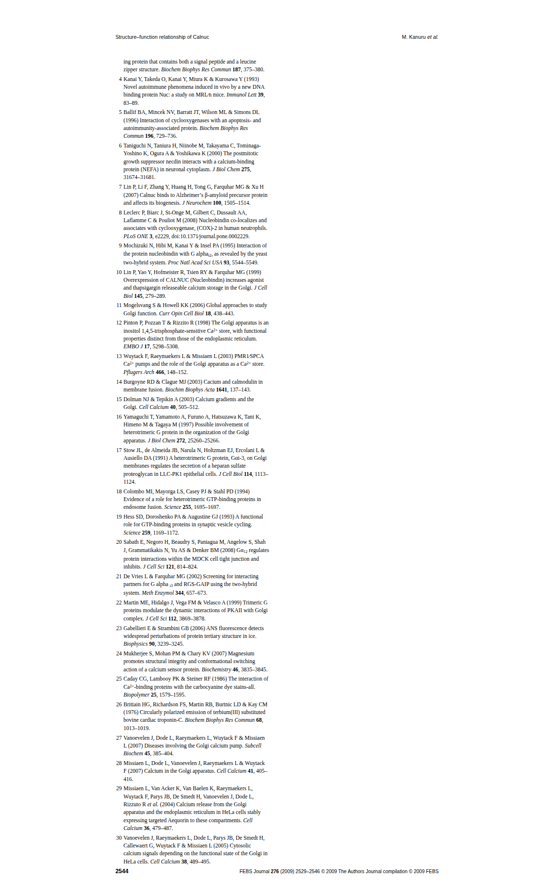Structure–function relationship of Calnuc
M. Kanuru et al.
ing protein that contains both a signal peptide and a leucine zipper structure. Biochem Biophys Res Commun 187, 375–380.
4 Kanai Y, Takeda O, Kanai Y, Miura K & Kurosawa Y (1993) Novel autoimmune phenomena induced in vivo by a new DNA binding protein Nuc: a study on MRL∕n mice. Immunol Lett 39, 83–89.
5 Ballif BA, Mincek NV, Barratt JT, Wilson ML & Simons DL (1996) Interaction of cyclooxygenases with an apoptosis- and autoimmunity-associated protein. Biochem Biophys Res Commun 196, 729–736.
6 Taniguchi N, Taniura H, Niinobe M, Takayama C, Tominaga-Yoshino K, Ogura A & Yoshikawa K (2000) The postmitotic growth suppressor necdin interacts with a calcium-binding protein (NEFA) in neuronal cytoplasm. J Biol Chem 275, 31674–31681.
7 Lin P, Li F, Zhang Y, Huang H, Tong G, Farquhar MG & Xu H (2007) Calnuc binds to Alzheimer’s β-amyloid precursor protein and affects its biogenesis. J Neurochem 100, 1505–1514.
8 Leclerc P, Biarc J, St-Onge M, Gilbert C, Dussault AA, Laflamme C & Pouliot M (2008) Nucleobindin co-localizes and associates with cyclooxygenase, (COX)-2 in human neutrophils. PLoS ONE 3, e2229, doi:10.1371∕journal.pone.0002229.
9 Mochizuki N, Hibi M, Kanai Y & Insel PA (1995) Interaction of the protein nucleobindin with G alphai2, as revealed by the yeast two-hybrid system. Proc Natl Acad Sci USA 93, 5544–5549.
10 Lin P, Yao Y, Hofmeister R, Tsien RY & Farquhar MG (1999) Overexpression of CALNUC (Nucleobindin) increases agonist and thapsigargin releaseable calcium storage in the Golgi. J Cell Biol 145, 279–289.
11 Mogelsvang S & Howell KK (2006) Global approaches to study Golgi function. Curr Opin Cell Biol 18, 438–443.
12 Pinton P, Pozzan T & Rizzito R (1998) The Golgi apparatus is an inositol 1,4,5-trisphosphate-sensitive Ca2+ store, with functional properties distinct from those of the endoplasmic reticulum. EMBO J 17, 5298–5308.
13 Wuytack F, Raeymaekers L & Missiaen L (2003) PMR1∕SPCA Ca2+ pumps and the role of the Golgi apparatus as a Ca2+ store. Pflugers Arch 466, 148–152.
14 Burgoyne RD & Clague MJ (2003) Cacium and calmodulin in membrane fusion. Biochim Biophys Acta 1641, 137–143.
15 Dolman NJ & Tepikin A (2003) Calcium gradients and the Golgi. Cell Calcium 40, 505–512.
16 Yamaguchi T, Yamamoto A, Furuno A, Hatsuzawa K, Tani K, Himeno M & Tagaya M (1997) Possible involvement of heterotrimeric G protein in the organization of the Golgi apparatus. J Biol Chem 272, 25260–25266.
17 Stow JL, de Almeida JB, Narula N, Holtzman EJ, Ercolani L & Ausiello DA (1991) A heterotrimeric G protein, Gαi-3, on Golgi membranes regulates the secretion of a heparan sulfate proteoglycan in LLC-PK1 epithelial cells. J Cell Biol 114, 1113–1124.
18 Colombo MI, Mayorga LS, Casey PJ & Stahl PD (1994) Evidence of a role for heterotrimeric GTP-binding proteins in endosome fusion. Science 255, 1695–1697.
19 Hess SD, Doroshenko PA & Augustine GJ (1993) A functional role for GTP-binding proteins in synaptic vesicle cycling. Science 259, 1169–1172.
20 Sabath E, Negoro H, Beaudry S, Paniagua M, Angelow S, Shah J, Grammatikakis N, Yu AS & Denker BM (2008) Gα12 regulates protein interactions within the MDCK cell tight junction and inhibits. J Cell Sci 121, 814–824.
21 De Vries L & Farquhar MG (2002) Screening for interacting partners for G alpha i3 and RGS-GAIP using the two-hybrid system. Meth Enzymol 344, 657–673.
22 Martin ME, Hidalgo J, Vega FM & Velasco A (1999) Trimeric G proteins modulate the dynamic interactions of PKAII with Golgi complex. J Cell Sci 112, 3869–3878.
23 Gabellieri E & Strambini GB (2006) ANS fluorescence detects widespread perturbations of protein tertiary structure in ice. Biophysics 90, 3239–3245.
24 Mukherjee S, Mohan PM & Chary KV (2007) Magnesium promotes structural integrity and conformational switching action of a calcium sensor protein. Biochemistry 46, 3835–3845.
25 Caday CG, Lambooy PK & Steiner RF (1986) The interaction of Ca2+-binding proteins with the carbocyanine dye stains-all. Biopolymer 25, 1579–1595.
26 Brittain HG, Richardson FS, Martin RB, Burtnic LD & Kay CM (1976) Circularly polarized emission of terbium(III) substituted bovine cardiac troponin-C. Biochem Biophys Res Commun 68, 1013–1019.
27 Vanoevelen J, Dode L, Raeymaekers L, Wuytack F & Missiaen L (2007) Diseases involving the Golgi calcium pump. Subcell Biochem 45, 385–404.
28 Missiaen L, Dode L, Vanoevelen J, Raeymaekers L & Wuytack F (2007) Calcium in the Golgi apparatus. Cell Calcium 41, 405–416.
29 Missiaen L, Van Acker K, Van Baelen K, Raeymaekers L, Wuytack F, Parys JB, De Smedt H, Vanoevelen J, Dode L, Rizzuto R et al. (2004) Calcium release from the Golgi apparatus and the endoplasmic reticulum in HeLa cells stably expressing targeted Aequorin to these compartments. Cell Calcium 36, 479–487.
30 Vanoevelen J, Raeymaekers L, Dode L, Parys JB, De Smedt H, Callewaert G, Wuytack F & Missiaen L (2005) Cytosolic calcium signals depending on the functional state of the Golgi in HeLa cells. Cell Calcium 38, 489–495.
2544
FEBS Journal 276 (2009) 2529–2546 © 2009 The Authors Journal compilation © 2009 FEBS